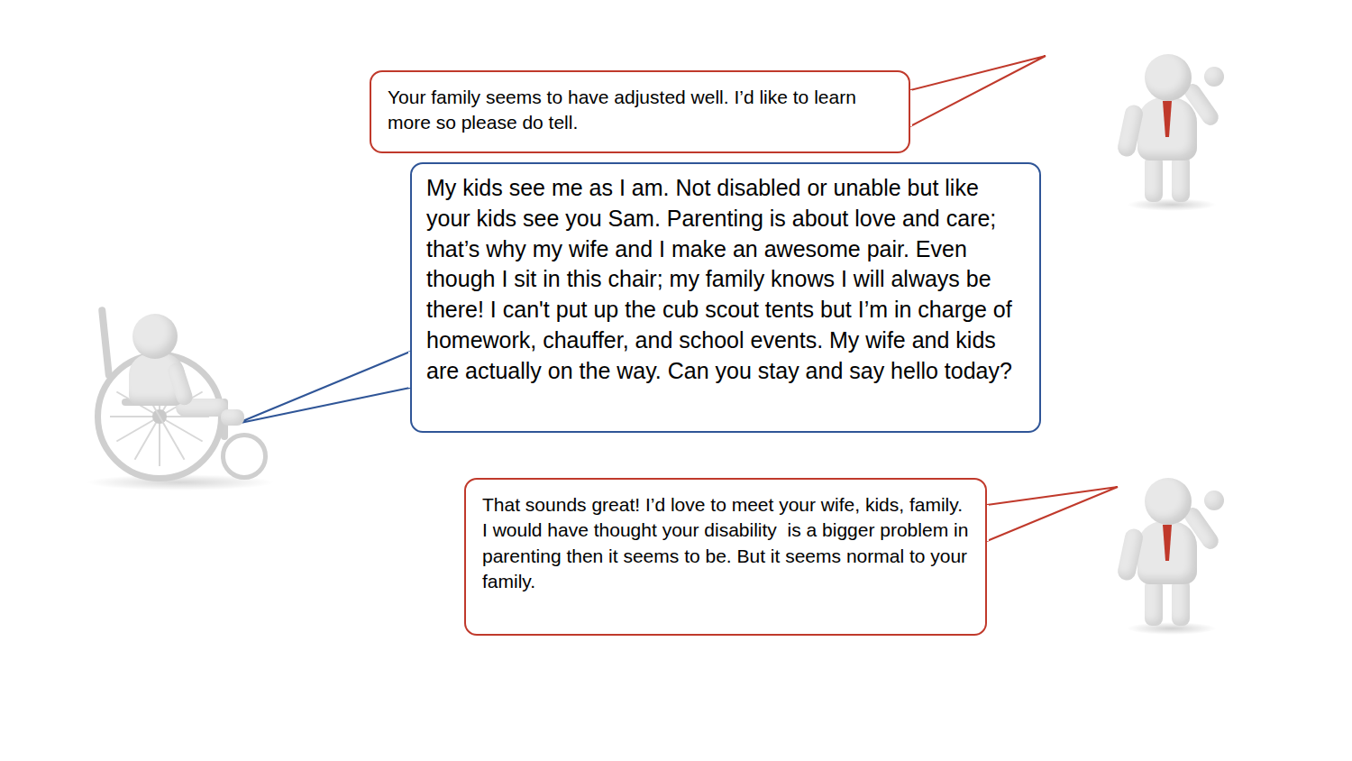Your family seems to have adjusted well. I’d like to learn more so please do tell.
My kids see me as I am. Not disabled or unable but like your kids see you Sam. Parenting is about love and care; that’s why my wife and I make an awesome pair. Even though I sit in this chair; my family knows I will always be there! I can't put up the cub scout tents but I’m in charge of homework, chauffer, and school events. My wife and kids are actually on the way. Can you stay and say hello today?
That sounds great! I’d love to meet your wife, kids, family. I would have thought your disability is a bigger problem in parenting then it seems to be. But it seems normal to your family.